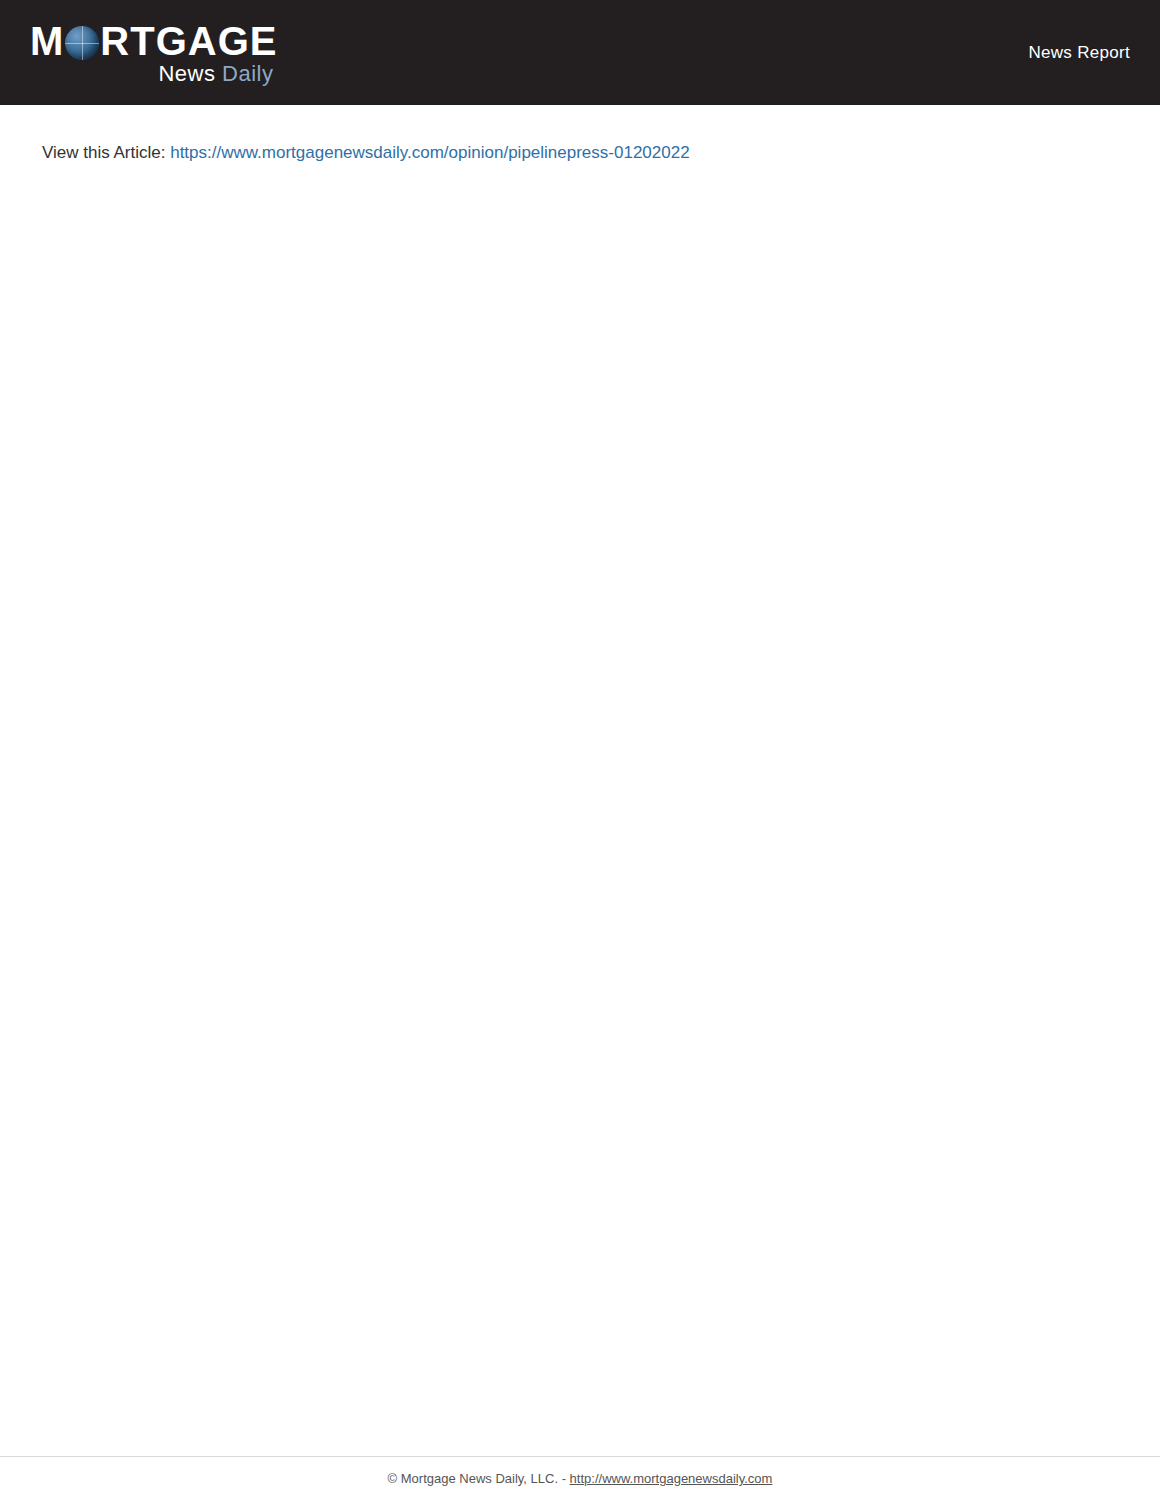M RTGAGE
News Daily
News Report
View this Article: https://www.mortgagenewsdaily.com/opinion/pipelinepress-01202022
© Mortgage News Daily, LLC. - http://www.mortgagenewsdaily.com